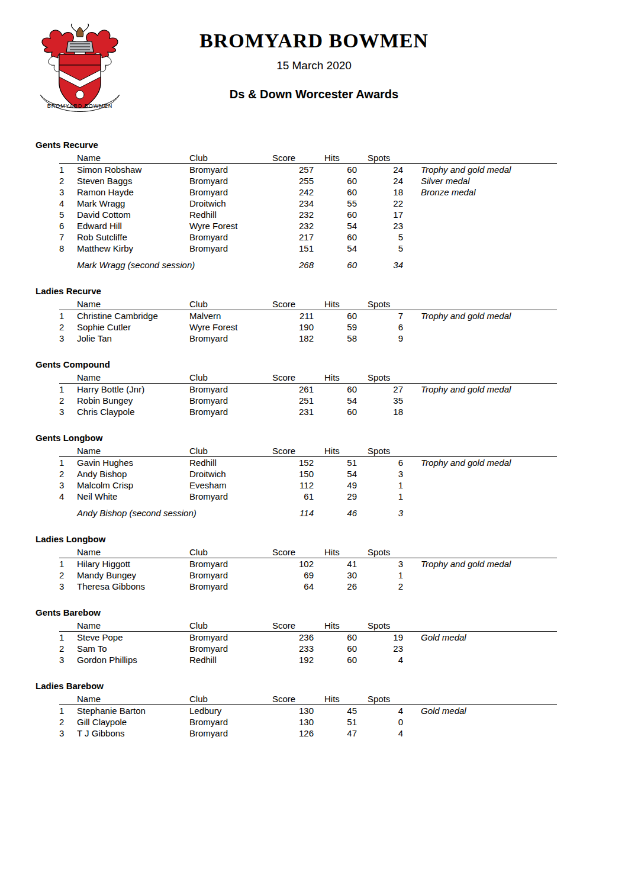Bromyard Bowmen crest BROMYARD BOWMEN
BROMYARD BOWMEN
15 March 2020
Ds & Down Worcester Awards
Gents Recurve
| | Name | Club | Score | Hits | Spots | |
| --- | --- | --- | --- | --- | --- | --- |
| 1 | Simon Robshaw | Bromyard | 257 | 60 | 24 | Trophy and gold medal |
| 2 | Steven Baggs | Bromyard | 255 | 60 | 24 | Silver medal |
| 3 | Ramon Hayde | Bromyard | 242 | 60 | 18 | Bronze medal |
| 4 | Mark Wragg | Droitwich | 234 | 55 | 22 | |
| 5 | David Cottom | Redhill | 232 | 60 | 17 | |
| 6 | Edward Hill | Wyre Forest | 232 | 54 | 23 | |
| 7 | Rob Sutcliffe | Bromyard | 217 | 60 | 5 | |
| 8 | Matthew Kirby | Bromyard | 151 | 54 | 5 | |
| | Mark Wragg (second session) | 268 | 60 | 34 | |
Ladies Recurve
| | Name | Club | Score | Hits | Spots | |
| --- | --- | --- | --- | --- | --- | --- |
| 1 | Christine Cambridge | Malvern | 211 | 60 | 7 | Trophy and gold medal |
| 2 | Sophie Cutler | Wyre Forest | 190 | 59 | 6 | |
| 3 | Jolie Tan | Bromyard | 182 | 58 | 9 | |
Gents Compound
| | Name | Club | Score | Hits | Spots | |
| --- | --- | --- | --- | --- | --- | --- |
| 1 | Harry Bottle (Jnr) | Bromyard | 261 | 60 | 27 | Trophy and gold medal |
| 2 | Robin Bungey | Bromyard | 251 | 54 | 35 | |
| 3 | Chris Claypole | Bromyard | 231 | 60 | 18 | |
Gents Longbow
| | Name | Club | Score | Hits | Spots | |
| --- | --- | --- | --- | --- | --- | --- |
| 1 | Gavin Hughes | Redhill | 152 | 51 | 6 | Trophy and gold medal |
| 2 | Andy Bishop | Droitwich | 150 | 54 | 3 | |
| 3 | Malcolm Crisp | Evesham | 112 | 49 | 1 | |
| 4 | Neil White | Bromyard | 61 | 29 | 1 | |
| | Andy Bishop (second session) | 114 | 46 | 3 | |
Ladies Longbow
| | Name | Club | Score | Hits | Spots | |
| --- | --- | --- | --- | --- | --- | --- |
| 1 | Hilary Higgott | Bromyard | 102 | 41 | 3 | Trophy and gold medal |
| 2 | Mandy Bungey | Bromyard | 69 | 30 | 1 | |
| 3 | Theresa Gibbons | Bromyard | 64 | 26 | 2 | |
Gents Barebow
| | Name | Club | Score | Hits | Spots | |
| --- | --- | --- | --- | --- | --- | --- |
| 1 | Steve Pope | Bromyard | 236 | 60 | 19 | Gold medal |
| 2 | Sam To | Bromyard | 233 | 60 | 23 | |
| 3 | Gordon Phillips | Redhill | 192 | 60 | 4 | |
Ladies Barebow
| | Name | Club | Score | Hits | Spots | |
| --- | --- | --- | --- | --- | --- | --- |
| 1 | Stephanie Barton | Ledbury | 130 | 45 | 4 | Gold medal |
| 2 | Gill Claypole | Bromyard | 130 | 51 | 0 | |
| 3 | T J Gibbons | Bromyard | 126 | 47 | 4 | |